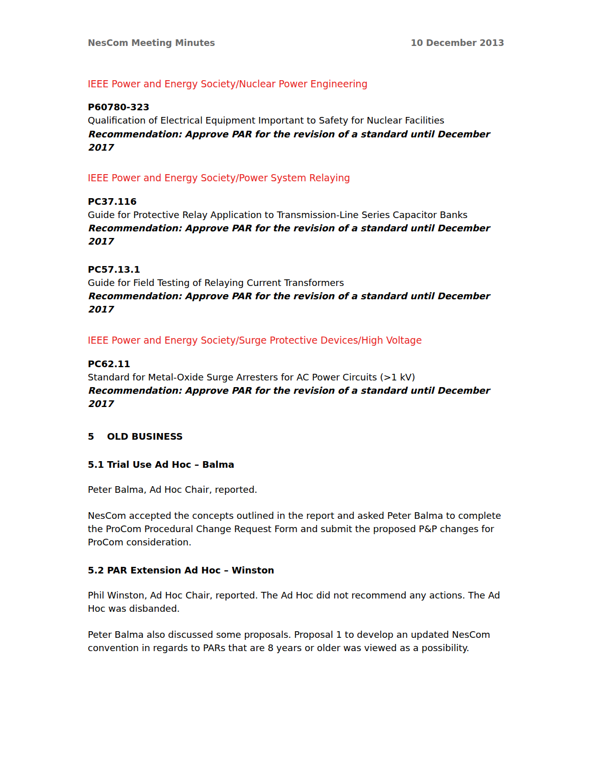NesCom Meeting Minutes 10 December 2013
IEEE Power and Energy Society/Nuclear Power Engineering
P60780-323
Qualification of Electrical Equipment Important to Safety for Nuclear Facilities
Recommendation: Approve PAR for the revision of a standard until December 2017
IEEE Power and Energy Society/Power System Relaying
PC37.116
Guide for Protective Relay Application to Transmission-Line Series Capacitor Banks
Recommendation: Approve PAR for the revision of a standard until December 2017
PC57.13.1
Guide for Field Testing of Relaying Current Transformers
Recommendation: Approve PAR for the revision of a standard until December 2017
IEEE Power and Energy Society/Surge Protective Devices/High Voltage
PC62.11
Standard for Metal-Oxide Surge Arresters for AC Power Circuits (>1 kV)
Recommendation: Approve PAR for the revision of a standard until December 2017
5 OLD BUSINESS
5.1 Trial Use Ad Hoc – Balma
Peter Balma, Ad Hoc Chair, reported.
NesCom accepted the concepts outlined in the report and asked Peter Balma to complete the ProCom Procedural Change Request Form and submit the proposed P&P changes for ProCom consideration.
5.2 PAR Extension Ad Hoc – Winston
Phil Winston, Ad Hoc Chair, reported. The Ad Hoc did not recommend any actions. The Ad Hoc was disbanded.
Peter Balma also discussed some proposals. Proposal 1 to develop an updated NesCom convention in regards to PARs that are 8 years or older was viewed as a possibility.